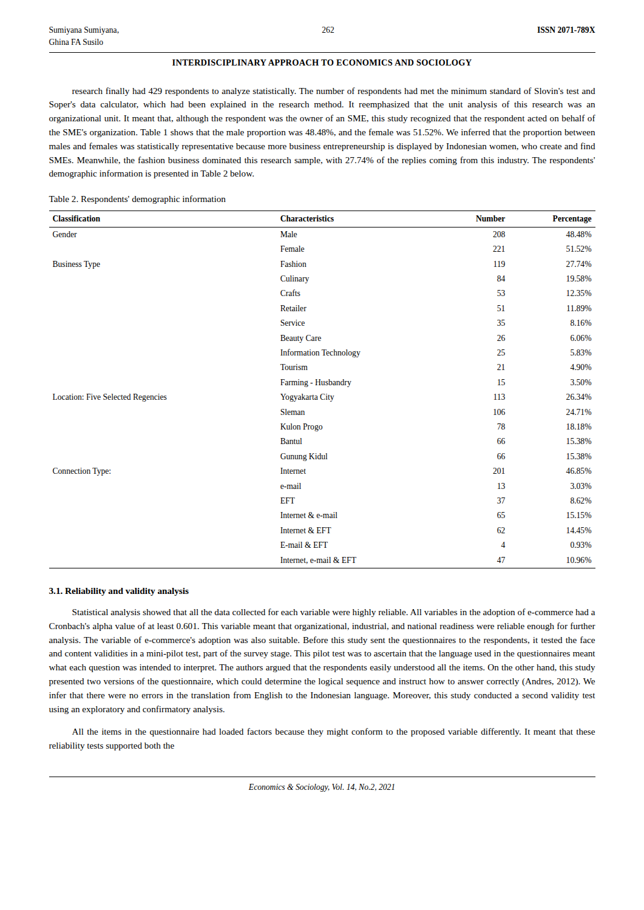Sumiyana Sumiyana,
Ghina FA Susilo
262
ISSN 2071-789X
INTERDISCIPLINARY APPROACH TO ECONOMICS AND SOCIOLOGY
research finally had 429 respondents to analyze statistically. The number of respondents had met the minimum standard of Slovin's test and Soper's data calculator, which had been explained in the research method. It reemphasized that the unit analysis of this research was an organizational unit. It meant that, although the respondent was the owner of an SME, this study recognized that the respondent acted on behalf of the SME's organization. Table 1 shows that the male proportion was 48.48%, and the female was 51.52%. We inferred that the proportion between males and females was statistically representative because more business entrepreneurship is displayed by Indonesian women, who create and find SMEs. Meanwhile, the fashion business dominated this research sample, with 27.74% of the replies coming from this industry. The respondents' demographic information is presented in Table 2 below.
Table 2. Respondents' demographic information
| Classification | Characteristics | Number | Percentage |
| --- | --- | --- | --- |
| Gender | Male | 208 | 48.48% |
| | Female | 221 | 51.52% |
| Business Type | Fashion | 119 | 27.74% |
| | Culinary | 84 | 19.58% |
| | Crafts | 53 | 12.35% |
| | Retailer | 51 | 11.89% |
| | Service | 35 | 8.16% |
| | Beauty Care | 26 | 6.06% |
| | Information Technology | 25 | 5.83% |
| | Tourism | 21 | 4.90% |
| | Farming - Husbandry | 15 | 3.50% |
| Location: Five Selected Regencies | Yogyakarta City | 113 | 26.34% |
| | Sleman | 106 | 24.71% |
| | Kulon Progo | 78 | 18.18% |
| | Bantul | 66 | 15.38% |
| | Gunung Kidul | 66 | 15.38% |
| Connection Type: | Internet | 201 | 46.85% |
| | e-mail | 13 | 3.03% |
| | EFT | 37 | 8.62% |
| | Internet & e-mail | 65 | 15.15% |
| | Internet & EFT | 62 | 14.45% |
| | E-mail & EFT | 4 | 0.93% |
| | Internet, e-mail & EFT | 47 | 10.96% |
3.1. Reliability and validity analysis
Statistical analysis showed that all the data collected for each variable were highly reliable. All variables in the adoption of e-commerce had a Cronbach's alpha value of at least 0.601. This variable meant that organizational, industrial, and national readiness were reliable enough for further analysis. The variable of e-commerce's adoption was also suitable. Before this study sent the questionnaires to the respondents, it tested the face and content validities in a mini-pilot test, part of the survey stage. This pilot test was to ascertain that the language used in the questionnaires meant what each question was intended to interpret. The authors argued that the respondents easily understood all the items. On the other hand, this study presented two versions of the questionnaire, which could determine the logical sequence and instruct how to answer correctly (Andres, 2012). We infer that there were no errors in the translation from English to the Indonesian language. Moreover, this study conducted a second validity test using an exploratory and confirmatory analysis.
All the items in the questionnaire had loaded factors because they might conform to the proposed variable differently. It meant that these reliability tests supported both the
Economics & Sociology, Vol. 14, No.2, 2021